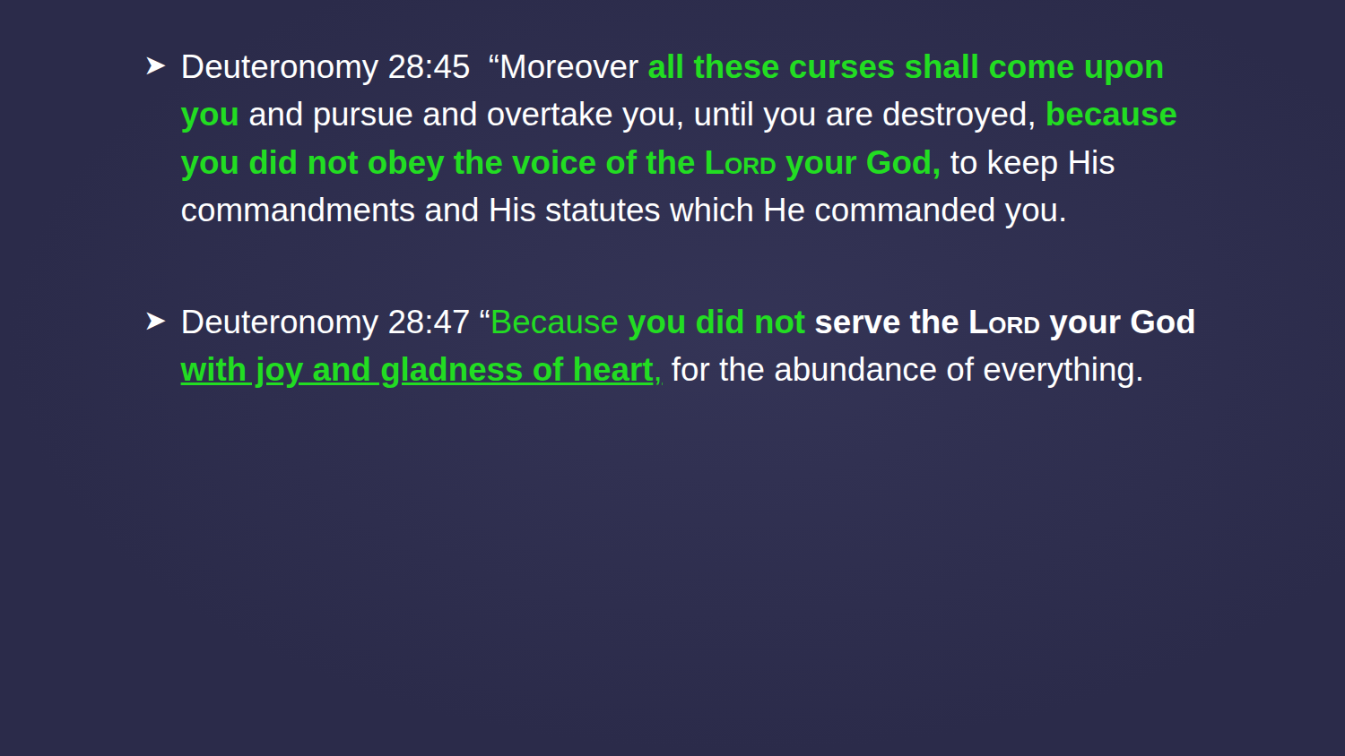Deuteronomy 28:45 “Moreover all these curses shall come upon you and pursue and overtake you, until you are destroyed, because you did not obey the voice of the Lord your God, to keep His commandments and His statutes which He commanded you.
Deuteronomy 28:47 “Because you did not serve the Lord your God with joy and gladness of heart, for the abundance of everything.